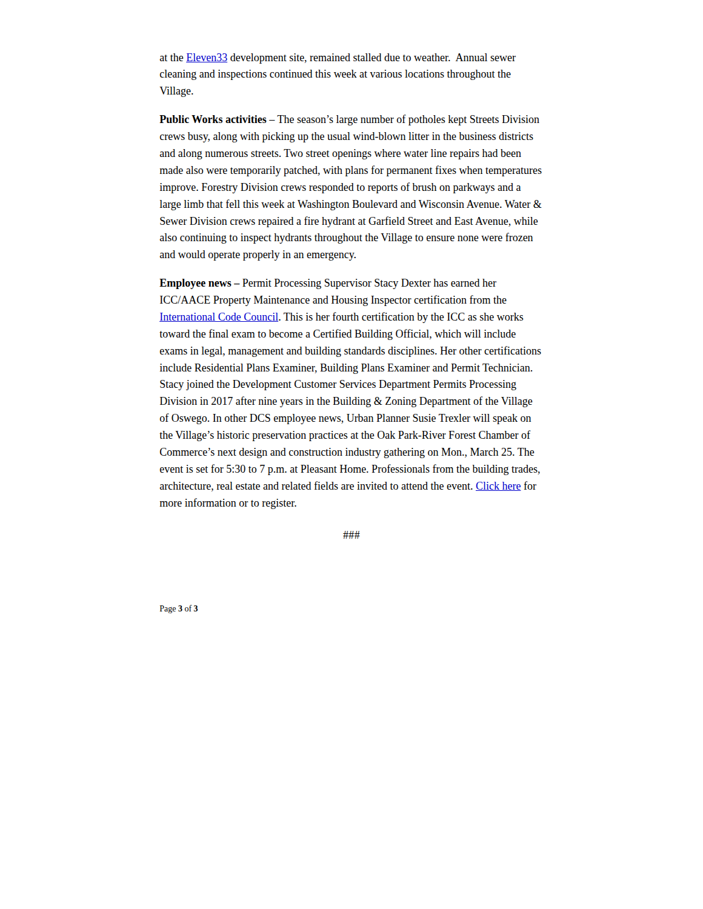at the Eleven33 development site, remained stalled due to weather. Annual sewer cleaning and inspections continued this week at various locations throughout the Village.
Public Works activities – The season’s large number of potholes kept Streets Division crews busy, along with picking up the usual wind-blown litter in the business districts and along numerous streets. Two street openings where water line repairs had been made also were temporarily patched, with plans for permanent fixes when temperatures improve. Forestry Division crews responded to reports of brush on parkways and a large limb that fell this week at Washington Boulevard and Wisconsin Avenue. Water & Sewer Division crews repaired a fire hydrant at Garfield Street and East Avenue, while also continuing to inspect hydrants throughout the Village to ensure none were frozen and would operate properly in an emergency.
Employee news – Permit Processing Supervisor Stacy Dexter has earned her ICC/AACE Property Maintenance and Housing Inspector certification from the International Code Council. This is her fourth certification by the ICC as she works toward the final exam to become a Certified Building Official, which will include exams in legal, management and building standards disciplines. Her other certifications include Residential Plans Examiner, Building Plans Examiner and Permit Technician. Stacy joined the Development Customer Services Department Permits Processing Division in 2017 after nine years in the Building & Zoning Department of the Village of Oswego. In other DCS employee news, Urban Planner Susie Trexler will speak on the Village’s historic preservation practices at the Oak Park-River Forest Chamber of Commerce’s next design and construction industry gathering on Mon., March 25. The event is set for 5:30 to 7 p.m. at Pleasant Home. Professionals from the building trades, architecture, real estate and related fields are invited to attend the event. Click here for more information or to register.
###
Page 3 of 3